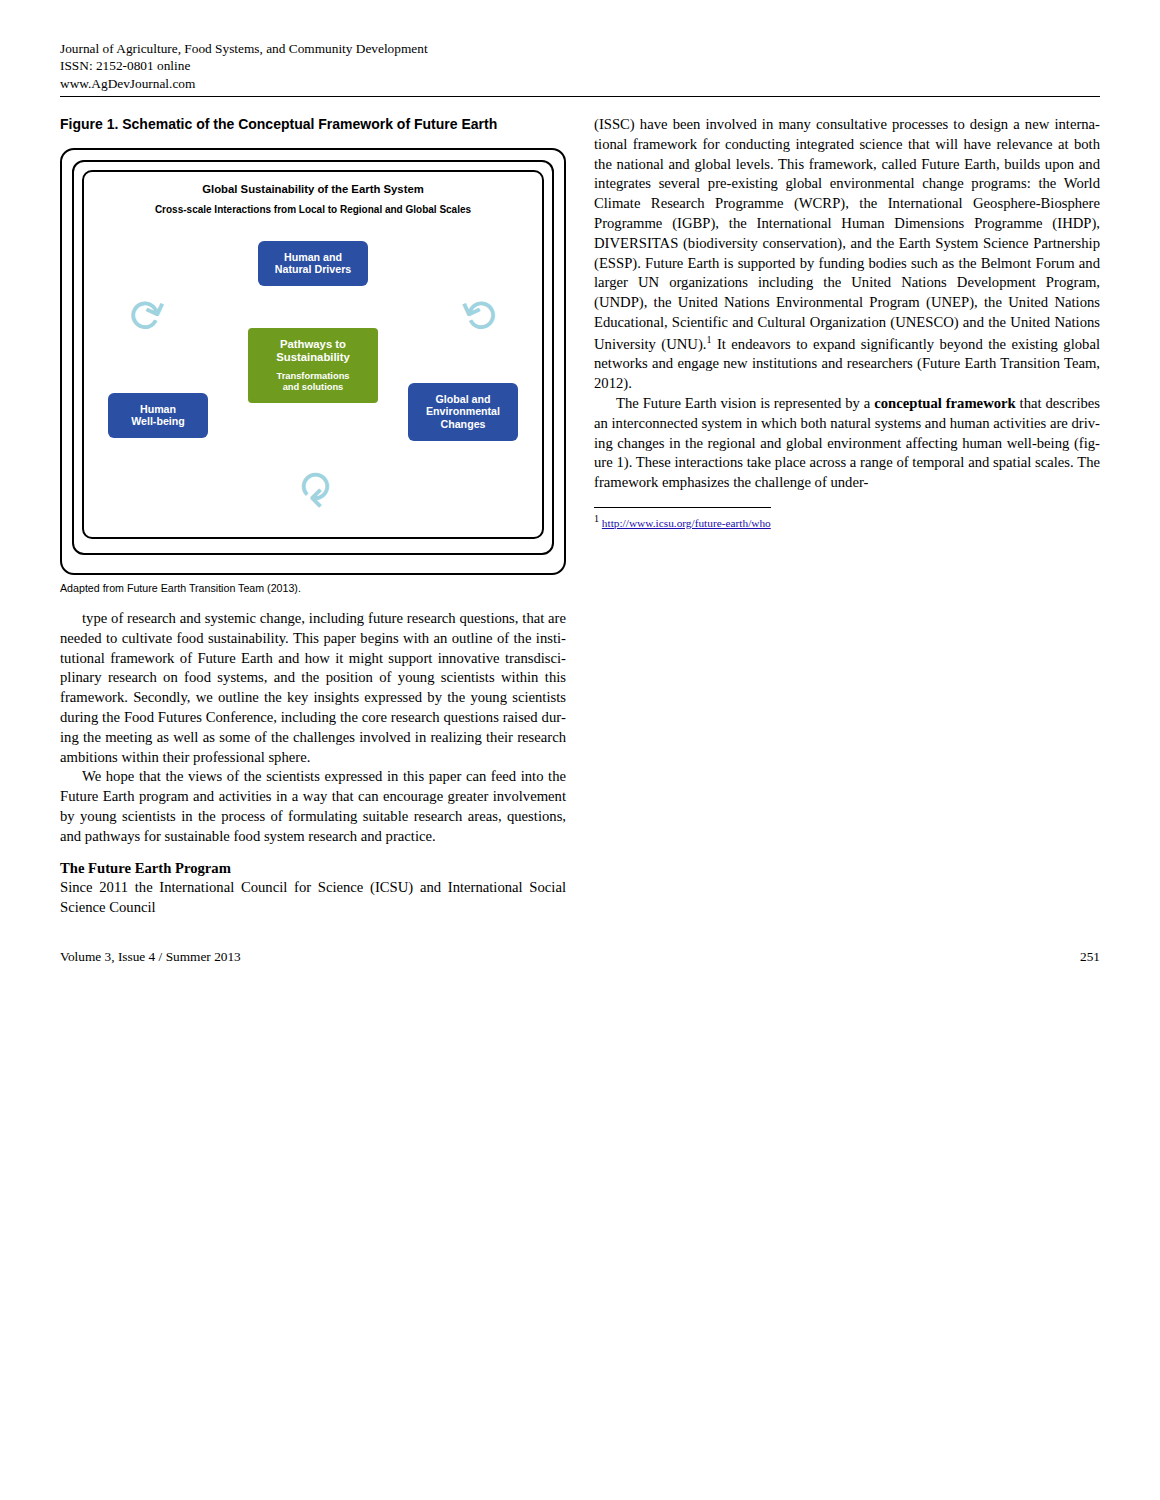Journal of Agriculture, Food Systems, and Community Development
ISSN: 2152-0801 online
www.AgDevJournal.com
Figure 1. Schematic of the Conceptual Framework of Future Earth
Global Sustainability of the Earth System
Cross-scale Interactions from Local to Regional and Global Scales
Human and
Natural Drivers
Pathways to
Sustainability
Transformations
and solutions
Human
Well-being
Global and
Environmental
Changes
⟳
⟳
⟳
Adapted from Future Earth Transition Team (2013).
type of research and systemic change, including future research questions, that are needed to cultivate food sustainability. This paper begins with an outline of the institutional framework of Future Earth and how it might support innovative transdisciplinary research on food systems, and the position of young scientists within this framework. Secondly, we outline the key insights expressed by the young scientists during the Food Futures Conference, including the core research questions raised during the meeting as well as some of the challenges involved in realizing their research ambitions within their professional sphere.
We hope that the views of the scientists expressed in this paper can feed into the Future Earth program and activities in a way that can encourage greater involvement by young scientists in the process of formulating suitable research areas, questions, and pathways for sustainable food system research and practice.
The Future Earth Program
Since 2011 the International Council for Science (ICSU) and International Social Science Council
(ISSC) have been involved in many consultative processes to design a new international framework for conducting integrated science that will have relevance at both the national and global levels. This framework, called Future Earth, builds upon and integrates several pre-existing global environmental change programs: the World Climate Research Programme (WCRP), the International Geosphere-Biosphere Programme (IGBP), the International Human Dimensions Programme (IHDP), DIVERSITAS (biodiversity conservation), and the Earth System Science Partnership (ESSP). Future Earth is supported by funding bodies such as the Belmont Forum and larger UN organizations including the United Nations Development Program, (UNDP), the United Nations Environmental Program (UNEP), the United Nations Educational, Scientific and Cultural Organization (UNESCO) and the United Nations University (UNU).1 It endeavors to expand significantly beyond the existing global networks and engage new institutions and researchers (Future Earth Transition Team, 2012).
The Future Earth vision is represented by a conceptual framework that describes an interconnected system in which both natural systems and human activities are driving changes in the regional and global environment affecting human well-being (figure 1). These interactions take place across a range of temporal and spatial scales. The framework emphasizes the challenge of under-
1 http://www.icsu.org/future-earth/who
Volume 3, Issue 4 / Summer 2013 251